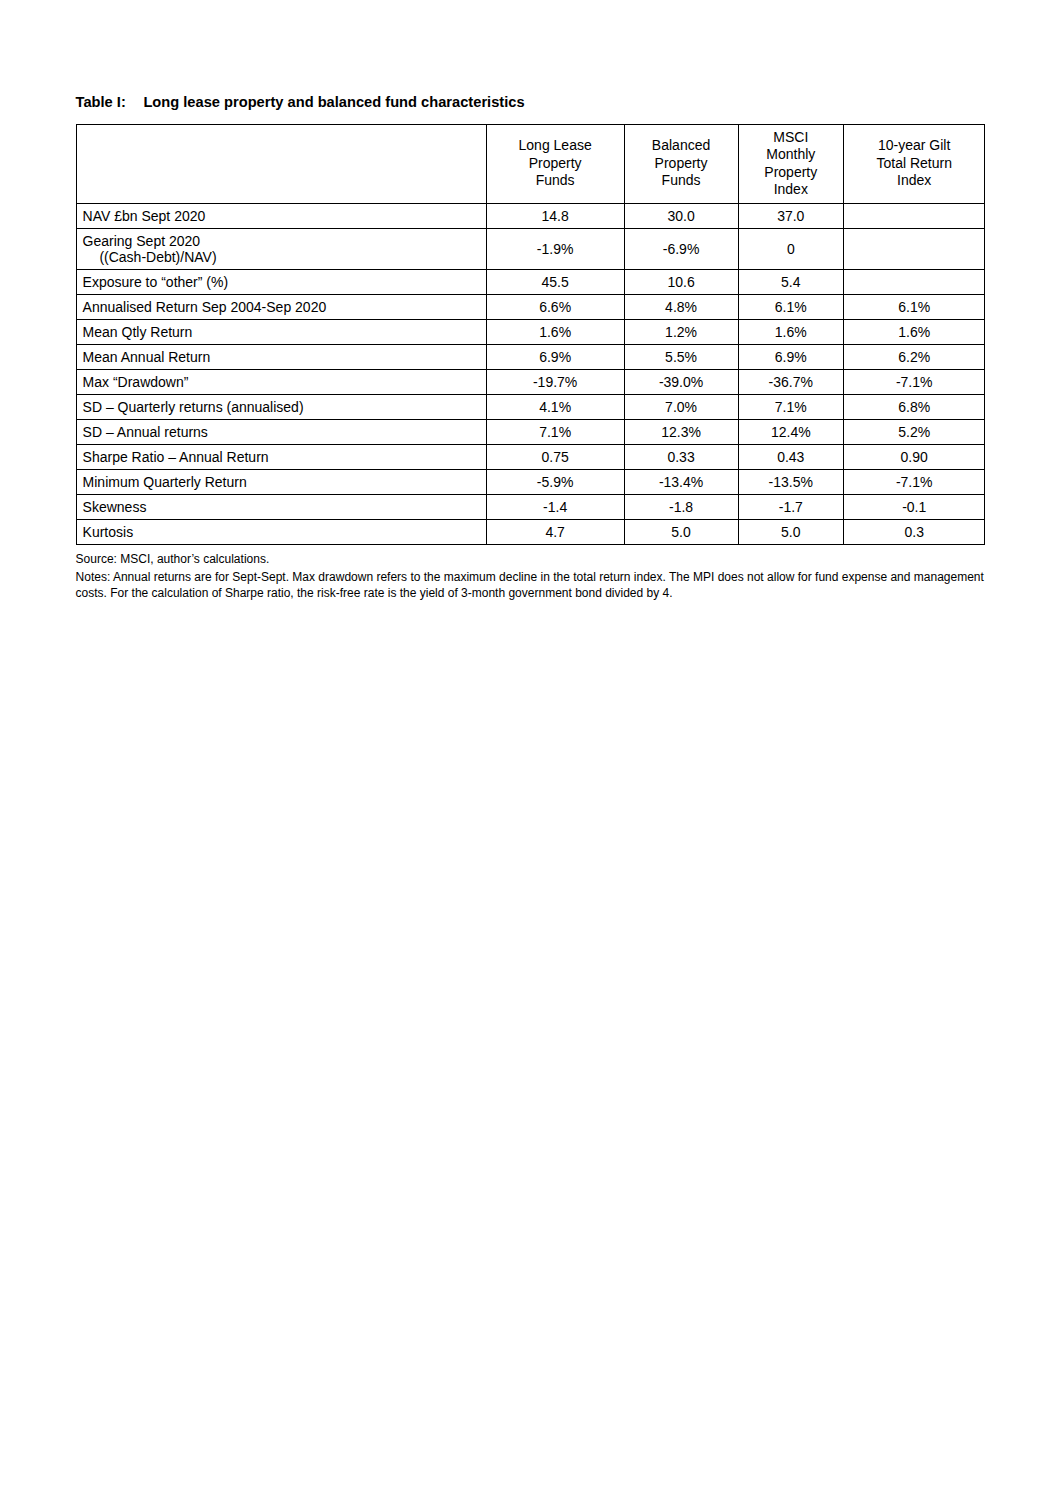Table I: Long lease property and balanced fund characteristics
| | Long Lease Property Funds | Balanced Property Funds | MSCI Monthly Property Index | 10-year Gilt Total Return Index |
| --- | --- | --- | --- | --- |
| NAV £bn Sept 2020 | 14.8 | 30.0 | 37.0 | |
| Gearing Sept 2020 ((Cash-Debt)/NAV) | -1.9% | -6.9% | 0 | |
| Exposure to “other” (%) | 45.5 | 10.6 | 5.4 | |
| Annualised Return Sep 2004-Sep 2020 | 6.6% | 4.8% | 6.1% | 6.1% |
| Mean Qtly Return | 1.6% | 1.2% | 1.6% | 1.6% |
| Mean Annual Return | 6.9% | 5.5% | 6.9% | 6.2% |
| Max “Drawdown” | -19.7% | -39.0% | -36.7% | -7.1% |
| SD – Quarterly returns (annualised) | 4.1% | 7.0% | 7.1% | 6.8% |
| SD – Annual returns | 7.1% | 12.3% | 12.4% | 5.2% |
| Sharpe Ratio – Annual Return | 0.75 | 0.33 | 0.43 | 0.90 |
| Minimum Quarterly Return | -5.9% | -13.4% | -13.5% | -7.1% |
| Skewness | -1.4 | -1.8 | -1.7 | -0.1 |
| Kurtosis | 4.7 | 5.0 | 5.0 | 0.3 |
Source: MSCI, author’s calculations.
Notes: Annual returns are for Sept-Sept. Max drawdown refers to the maximum decline in the total return index. The MPI does not allow for fund expense and management costs. For the calculation of Sharpe ratio, the risk-free rate is the yield of 3-month government bond divided by 4.